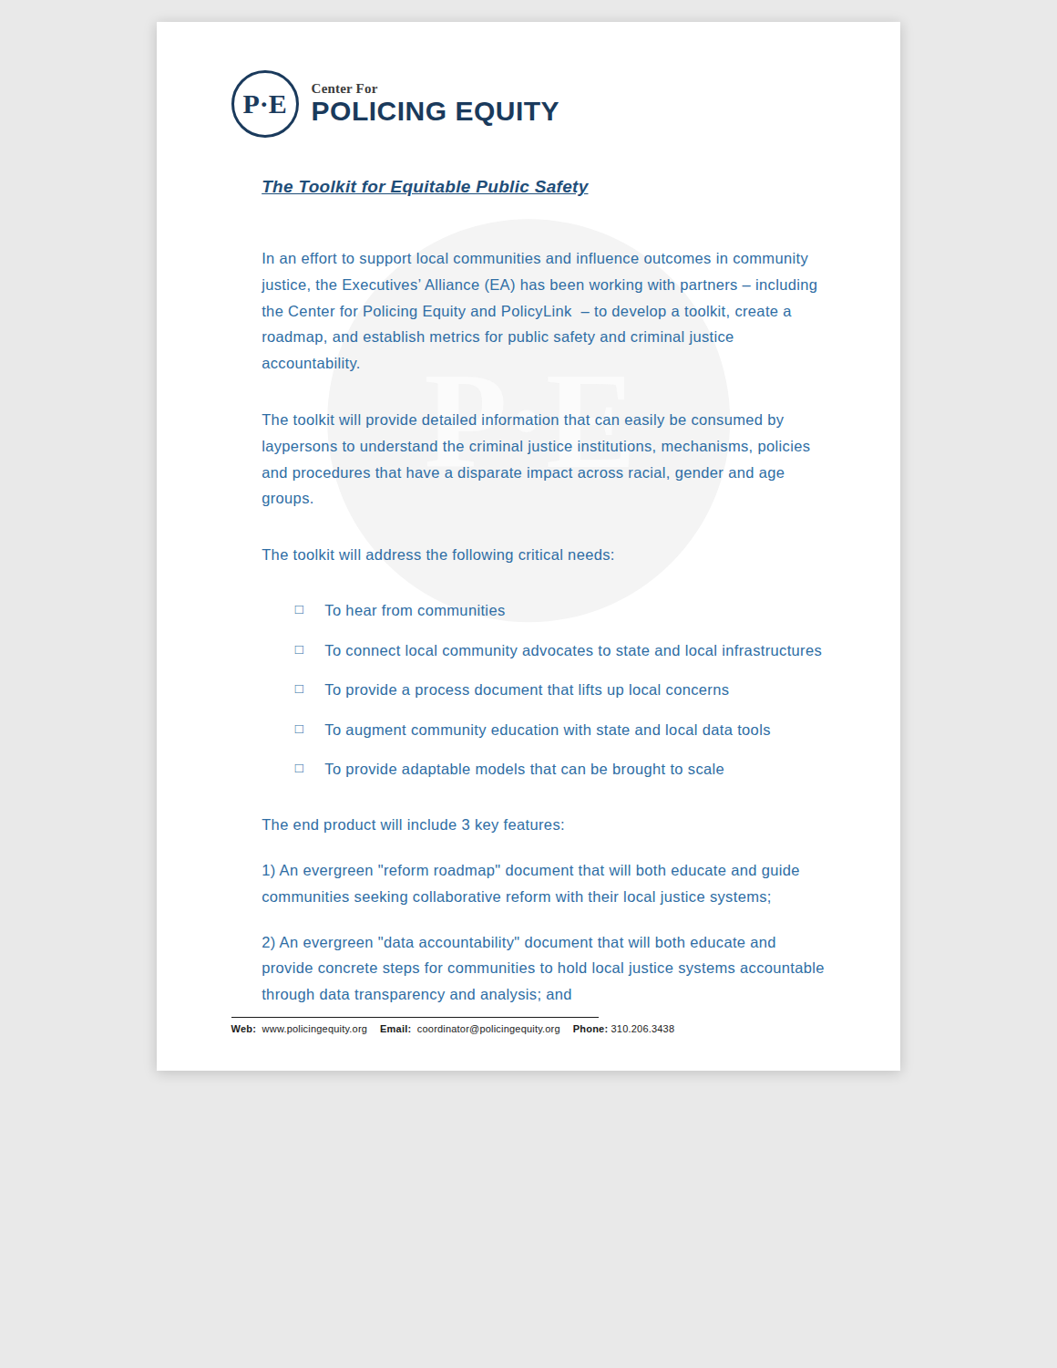P·E
P·E
Center For
Policing Equity
The Toolkit for Equitable Public Safety
In an effort to support local communities and influence outcomes in community justice, the Executives’ Alliance (EA) has been working with partners – including the Center for Policing Equity and PolicyLink – to develop a toolkit, create a roadmap, and establish metrics for public safety and criminal justice accountability.
The toolkit will provide detailed information that can easily be consumed by laypersons to understand the criminal justice institutions, mechanisms, policies and procedures that have a disparate impact across racial, gender and age groups.
The toolkit will address the following critical needs:
To hear from communities
To connect local community advocates to state and local infrastructures
To provide a process document that lifts up local concerns
To augment community education with state and local data tools
To provide adaptable models that can be brought to scale
The end product will include 3 key features:
1) An evergreen "reform roadmap" document that will both educate and guide communities seeking collaborative reform with their local justice systems;
2) An evergreen "data accountability" document that will both educate and provide concrete steps for communities to hold local justice systems accountable through data transparency and analysis; and
Web: www.policingequity.org Email: coordinator@policingequity.org Phone: 310.206.3438